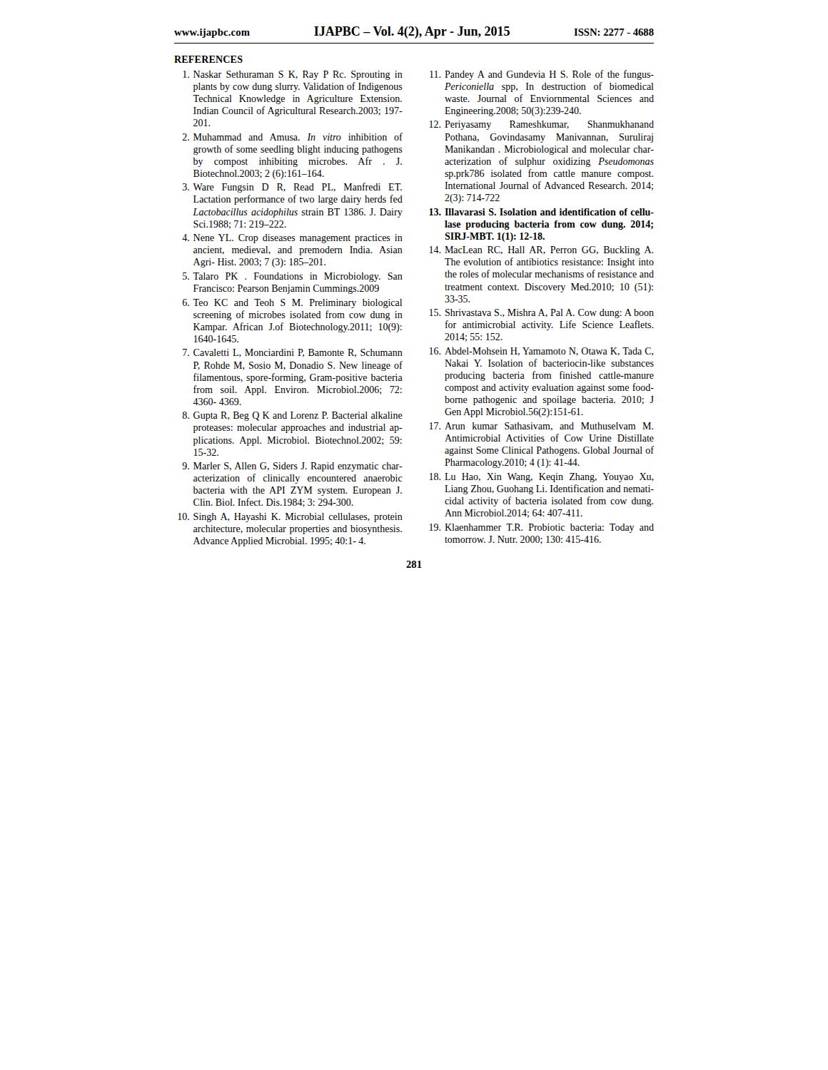www.ijapbc.com IJAPBC – Vol. 4(2), Apr - Jun, 2015 ISSN: 2277 - 4688
REFERENCES
Naskar Sethuraman S K, Ray P Rc. Sprouting in plants by cow dung slurry. Validation of Indigenous Technical Knowledge in Agriculture Extension. Indian Council of Agricultural Research.2003; 197-201.
Muhammad and Amusa. In vitro inhibition of growth of some seedling blight inducing pathogens by compost inhibiting microbes. Afr . J. Biotechnol.2003; 2 (6):161–164.
Ware Fungsin D R, Read PL, Manfredi ET. Lactation performance of two large dairy herds fed Lactobacillus acidophilus strain BT 1386. J. Dairy Sci.1988; 71: 219–222.
Nene YL. Crop diseases management practices in ancient, medieval, and premodern India. Asian Agri- Hist. 2003; 7 (3): 185–201.
Talaro PK . Foundations in Microbiology. San Francisco: Pearson Benjamin Cummings.2009
Teo KC and Teoh S M. Preliminary biological screening of microbes isolated from cow dung in Kampar. African J.of Biotechnology.2011; 10(9): 1640-1645.
Cavaletti L, Monciardini P, Bamonte R, Schumann P, Rohde M, Sosio M, Donadio S. New lineage of filamentous, spore-forming, Gram-positive bacteria from soil. Appl. Environ. Microbiol.2006; 72: 4360- 4369.
Gupta R, Beg Q K and Lorenz P. Bacterial alkaline proteases: molecular approaches and industrial applications. Appl. Microbiol. Biotechnol.2002; 59: 15-32.
Marler S, Allen G, Siders J. Rapid enzymatic characterization of clinically encountered anaerobic bacteria with the API ZYM system. European J. Clin. Biol. Infect. Dis.1984; 3: 294-300.
Singh A, Hayashi K. Microbial cellulases, protein architecture, molecular properties and biosynthesis. Advance Applied Microbial. 1995; 40:1- 4.
Pandey A and Gundevia H S. Role of the fungus-Periconiella spp, In destruction of biomedical waste. Journal of Enviornmental Sciences and Engineering.2008; 50(3):239-240.
Periyasamy Rameshkumar, Shanmukhanand Pothana, Govindasamy Manivannan, Suruliraj Manikandan . Microbiological and molecular characterization of sulphur oxidizing Pseudomonas sp.prk786 isolated from cattle manure compost. International Journal of Advanced Research. 2014; 2(3): 714-722
Illavarasi S. Isolation and identification of cellulase producing bacteria from cow dung. 2014; SIRJ-MBT. 1(1): 12-18.
MacLean RC, Hall AR, Perron GG, Buckling A. The evolution of antibiotics resistance: Insight into the roles of molecular mechanisms of resistance and treatment context. Discovery Med.2010; 10 (51): 33-35.
Shrivastava S., Mishra A, Pal A. Cow dung: A boon for antimicrobial activity. Life Science Leaflets. 2014; 55: 152.
Abdel-Mohsein H, Yamamoto N, Otawa K, Tada C, Nakai Y. Isolation of bacteriocin-like substances producing bacteria from finished cattle-manure compost and activity evaluation against some food-borne pathogenic and spoilage bacteria. 2010; J Gen Appl Microbiol.56(2):151-61.
Arun kumar Sathasivam, and Muthuselvam M. Antimicrobial Activities of Cow Urine Distillate against Some Clinical Pathogens. Global Journal of Pharmacology.2010; 4 (1): 41-44.
Lu Hao, Xin Wang, Keqin Zhang, Youyao Xu, Liang Zhou, Guohang Li. Identification and nematicidal activity of bacteria isolated from cow dung. Ann Microbiol.2014; 64: 407-411.
Klaenhammer T.R. Probiotic bacteria: Today and tomorrow. J. Nutr. 2000; 130: 415-416.
281